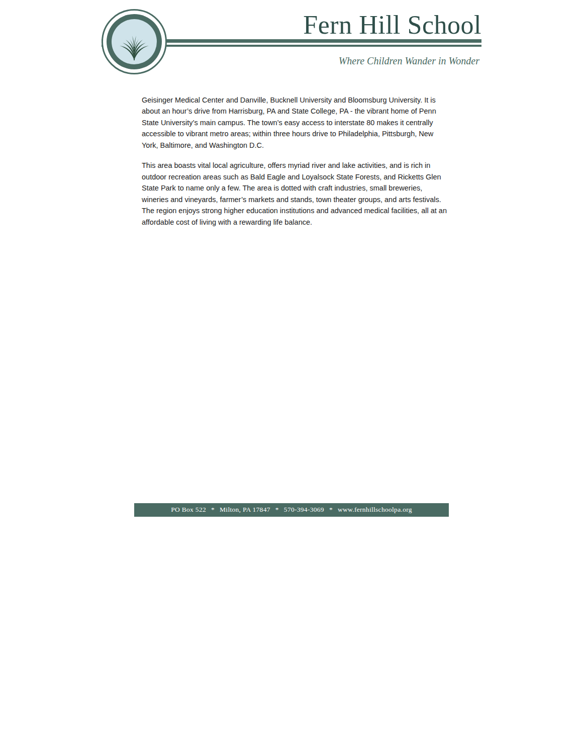Fern Hill School
Where Children Wander in Wonder
Geisinger Medical Center and Danville, Bucknell University and Bloomsburg University. It is about an hour’s drive from Harrisburg, PA and State College, PA - the vibrant home of Penn State University’s main campus. The town’s easy access to interstate 80 makes it centrally accessible to vibrant metro areas; within three hours drive to Philadelphia, Pittsburgh, New York, Baltimore, and Washington D.C.
This area boasts vital local agriculture, offers myriad river and lake activities, and is rich in outdoor recreation areas such as Bald Eagle and Loyalsock State Forests, and Ricketts Glen State Park to name only a few. The area is dotted with craft industries, small breweries, wineries and vineyards, farmer’s markets and stands, town theater groups, and arts festivals. The region enjoys strong higher education institutions and advanced medical facilities, all at an affordable cost of living with a rewarding life balance.
PO Box 522*Milton, PA 17847*570-394-3069*www.fernhillschoolpa.org